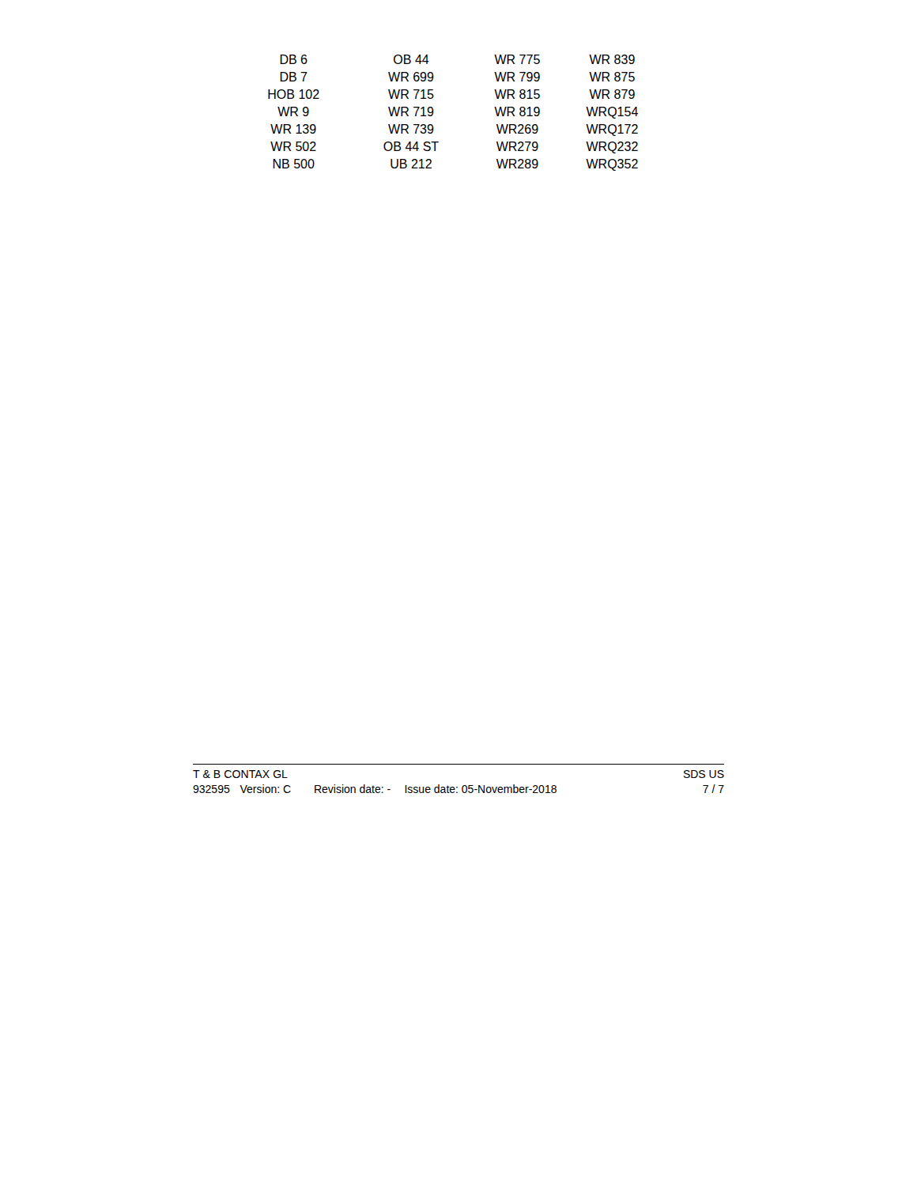| DB 6 | OB 44 | WR 775 | WR 839 |
| DB 7 | WR 699 | WR 799 | WR 875 |
| HOB 102 | WR 715 | WR 815 | WR 879 |
| WR 9 | WR 719 | WR 819 | WRQ154 |
| WR 139 | WR 739 | WR269 | WRQ172 |
| WR 502 | OB 44 ST | WR279 | WRQ232 |
| NB 500 | UB 212 | WR289 | WRQ352 |
T & B CONTAX GL
SDS US
932595 Version: C Revision date: -Issue date: 05-November-2018
7 / 7